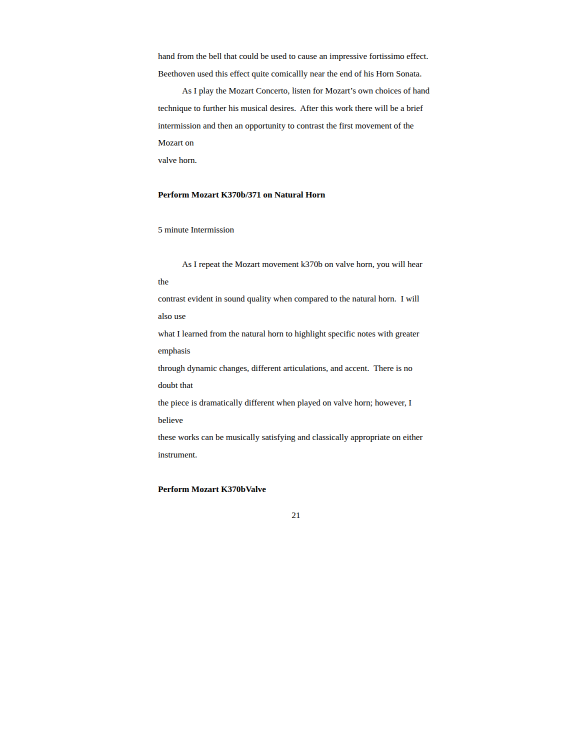hand from the bell that could be used to cause an impressive fortissimo effect.
Beethoven used this effect quite comicallly near the end of his Horn Sonata.
As I play the Mozart Concerto, listen for Mozart’s own choices of hand
technique to further his musical desires. After this work there will be a brief
intermission and then an opportunity to contrast the first movement of the Mozart on
valve horn.
Perform Mozart K370b/371 on Natural Horn
5 minute Intermission
As I repeat the Mozart movement k370b on valve horn, you will hear the
contrast evident in sound quality when compared to the natural horn. I will also use
what I learned from the natural horn to highlight specific notes with greater emphasis
through dynamic changes, different articulations, and accent. There is no doubt that
the piece is dramatically different when played on valve horn; however, I believe
these works can be musically satisfying and classically appropriate on either
instrument.
Perform Mozart K370bValve
21